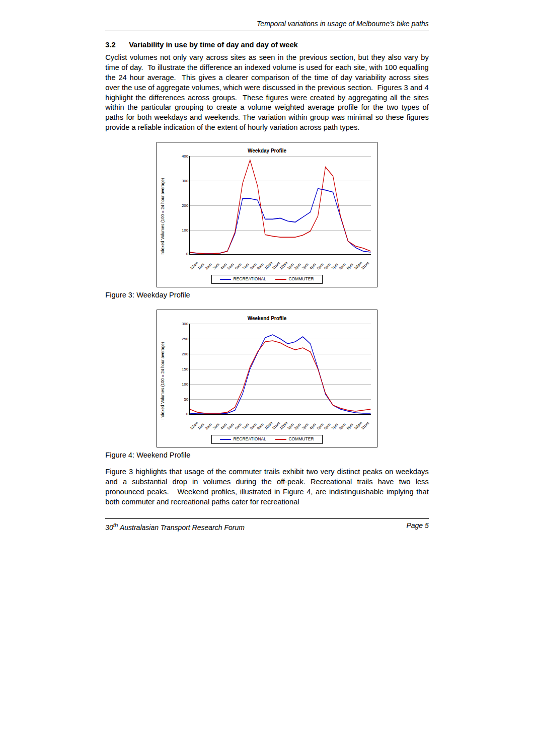Temporal variations in usage of Melbourne’s bike paths
3.2 Variability in use by time of day and day of week
Cyclist volumes not only vary across sites as seen in the previous section, but they also vary by time of day. To illustrate the difference an indexed volume is used for each site, with 100 equalling the 24 hour average. This gives a clearer comparison of the time of day variability across sites over the use of aggregate volumes, which were discussed in the previous section. Figures 3 and 4 highlight the differences across groups. These figures were created by aggregating all the sites within the particular grouping to create a volume weighted average profile for the two types of paths for both weekdays and weekends. The variation within group was minimal so these figures provide a reliable indication of the extent of hourly variation across path types.
Weekday Profile
Indexed Volumes (100 = 24 hour average)
400
300
200
100
0
12am 1am 2am 3am 4am 5am 6am 7am 8am 9am 10am 11am 12pm 1pm 2pm 3pm 4pm 5pm 6pm 7pm 8pm 9pm 10pm 11pm
RECREATIONAL COMMUTER
Figure 3: Weekday Profile
Weekend Profile
Indexed Volumes (100 = 24 hour average)
300
250
200
150
100
50
0
12am 1am 2am 3am 4am 5am 6am 7am 8am 9am 10am 11am 12pm 1pm 2pm 3pm 4pm 5pm 6pm 7pm 8pm 9pm 10pm 11pm
RECREATIONAL COMMUTER
Figure 4: Weekend Profile
Figure 3 highlights that usage of the commuter trails exhibit two very distinct peaks on weekdays and a substantial drop in volumes during the off-peak. Recreational trails have two less pronounced peaks. Weekend profiles, illustrated in Figure 4, are indistinguishable implying that both commuter and recreational paths cater for recreational
30th Australasian Transport Research Forum Page 5